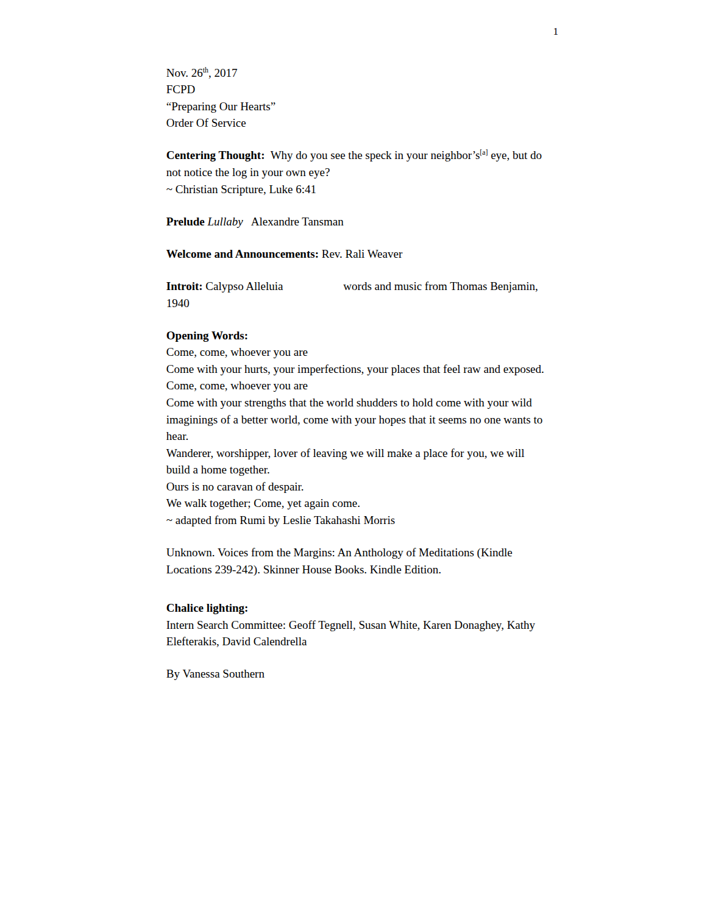1
Nov. 26th, 2017
FCPD
“Preparing Our Hearts”
Order Of Service
Centering Thought: Why do you see the speck in your neighbor’s[a] eye, but do not notice the log in your own eye?
~ Christian Scripture, Luke 6:41
Prelude Lullaby Alexandre Tansman
Welcome and Announcements: Rev. Rali Weaver
Introit: Calypso Alleluia words and music from Thomas Benjamin, 1940
Opening Words:
Come, come, whoever you are
Come with your hurts, your imperfections, your places that feel raw and exposed.
Come, come, whoever you are
Come with your strengths that the world shudders to hold come with your wild imaginings of a better world, come with your hopes that it seems no one wants to hear.
Wanderer, worshipper, lover of leaving we will make a place for you, we will build a home together.
Ours is no caravan of despair.
We walk together; Come, yet again come.
~ adapted from Rumi by Leslie Takahashi Morris
Unknown. Voices from the Margins: An Anthology of Meditations (Kindle Locations 239-242). Skinner House Books. Kindle Edition.
Chalice lighting:
Intern Search Committee: Geoff Tegnell, Susan White, Karen Donaghey, Kathy Elefterakis, David Calendrella
By Vanessa Southern